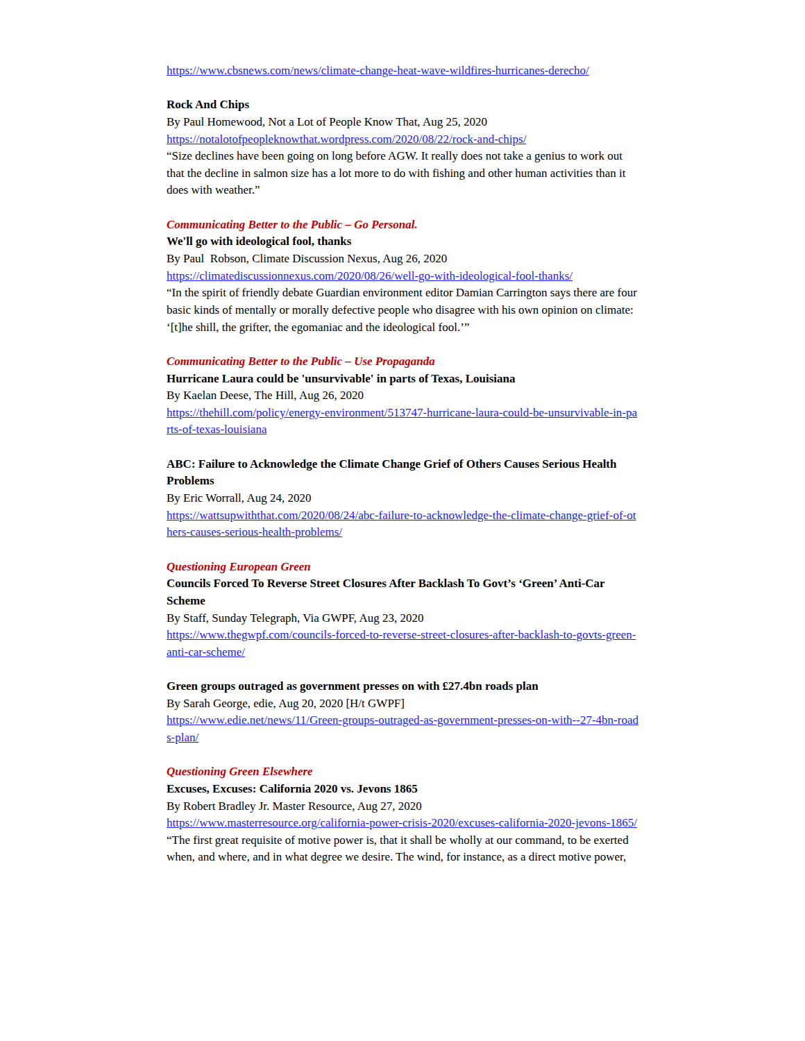https://www.cbsnews.com/news/climate-change-heat-wave-wildfires-hurricanes-derecho/
Rock And Chips
By Paul Homewood, Not a Lot of People Know That, Aug 25, 2020
https://notalotofpeopleknowthat.wordpress.com/2020/08/22/rock-and-chips/
“Size declines have been going on long before AGW. It really does not take a genius to work out that the decline in salmon size has a lot more to do with fishing and other human activities than it does with weather.”
Communicating Better to the Public – Go Personal.
We'll go with ideological fool, thanks
By Paul Robson, Climate Discussion Nexus, Aug 26, 2020
https://climatediscussionnexus.com/2020/08/26/well-go-with-ideological-fool-thanks/
“In the spirit of friendly debate Guardian environment editor Damian Carrington says there are four basic kinds of mentally or morally defective people who disagree with his own opinion on climate: ‘[t]he shill, the grifter, the egomaniac and the ideological fool.’”
Communicating Better to the Public – Use Propaganda
Hurricane Laura could be 'unsurvivable' in parts of Texas, Louisiana
By Kaelan Deese, The Hill, Aug 26, 2020
https://thehill.com/policy/energy-environment/513747-hurricane-laura-could-be-unsurvivable-in-parts-of-texas-louisiana
ABC: Failure to Acknowledge the Climate Change Grief of Others Causes Serious Health Problems
By Eric Worrall, Aug 24, 2020
https://wattsupwiththat.com/2020/08/24/abc-failure-to-acknowledge-the-climate-change-grief-of-others-causes-serious-health-problems/
Questioning European Green
Councils Forced To Reverse Street Closures After Backlash To Govt’s ‘Green’ Anti-Car Scheme
By Staff, Sunday Telegraph, Via GWPF, Aug 23, 2020
https://www.thegwpf.com/councils-forced-to-reverse-street-closures-after-backlash-to-govts-green-anti-car-scheme/
Green groups outraged as government presses on with £27.4bn roads plan
By Sarah George, edie, Aug 20, 2020 [H/t GWPF]
https://www.edie.net/news/11/Green-groups-outraged-as-government-presses-on-with--27-4bn-roads-plan/
Questioning Green Elsewhere
Excuses, Excuses: California 2020 vs. Jevons 1865
By Robert Bradley Jr. Master Resource, Aug 27, 2020
https://www.masterresource.org/california-power-crisis-2020/excuses-california-2020-jevons-1865/
“The first great requisite of motive power is, that it shall be wholly at our command, to be exerted when, and where, and in what degree we desire. The wind, for instance, as a direct motive power,